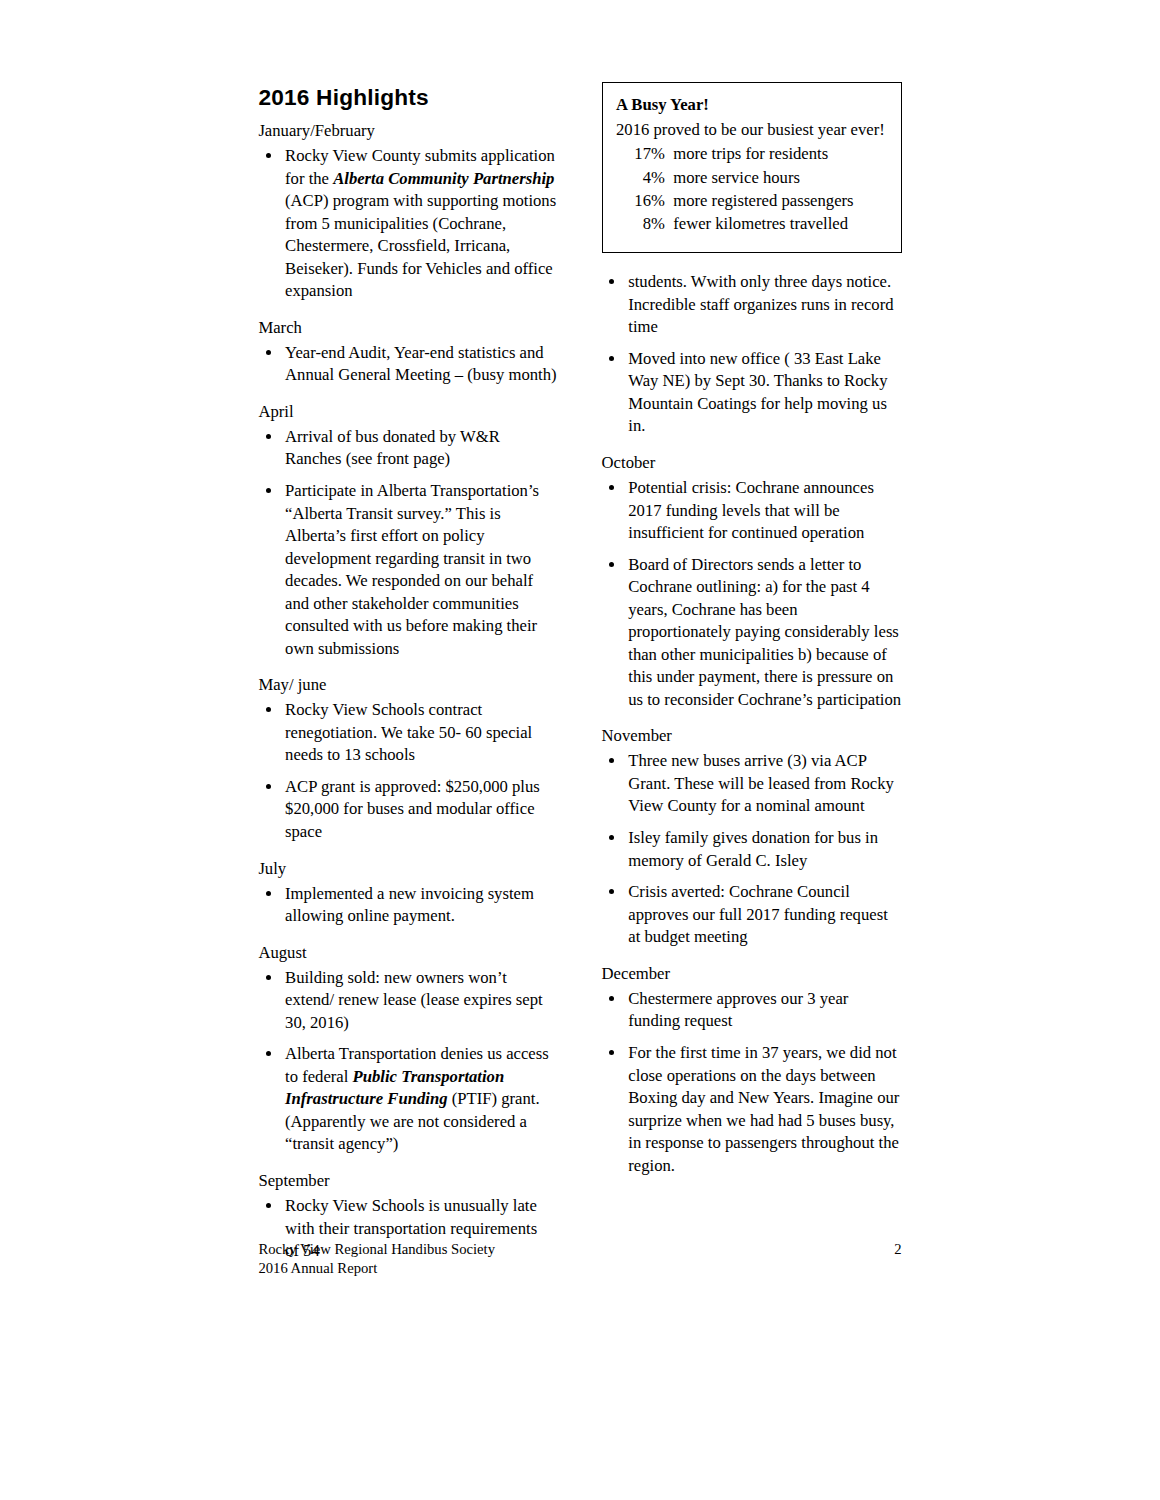2016 Highlights
January/February
Rocky View County submits application for the Alberta Community Partnership (ACP) program with supporting motions from 5 municipalities (Cochrane, Chestermere, Crossfield, Irricana, Beiseker). Funds for Vehicles and office expansion
March
Year-end Audit, Year-end statistics and Annual General Meeting – (busy month)
April
Arrival of bus donated by W&R Ranches (see front page)
Participate in Alberta Transportation’s “Alberta Transit survey.” This is Alberta’s first effort on policy development regarding transit in two decades. We responded on our behalf and other stakeholder communities consulted with us before making their own submissions
May/ june
Rocky View Schools contract renegotiation. We take 50- 60 special needs to 13 schools
ACP grant is approved: $250,000 plus $20,000 for buses and modular office space
July
Implemented a new invoicing system allowing online payment.
August
Building sold: new owners won’t extend/ renew lease (lease expires sept 30, 2016)
Alberta Transportation denies us access to federal Public Transportation Infrastructure Funding (PTIF) grant. (Apparently we are not considered a “transit agency”)
September
Rocky View Schools is unusually late with their transportation requirements of 54
A Busy Year!
2016 proved to be our busiest year ever!
| 17% | more trips for residents |
| 4% | more service hours |
| 16% | more registered passengers |
| 8% | fewer kilometres travelled |
students. Wwith only three days notice. Incredible staff organizes runs in record time
Moved into new office ( 33 East Lake Way NE) by Sept 30. Thanks to Rocky Mountain Coatings for help moving us in.
October
Potential crisis: Cochrane announces 2017 funding levels that will be insufficient for continued operation
Board of Directors sends a letter to Cochrane outlining: a) for the past 4 years, Cochrane has been proportionately paying considerably less than other municipalities b) because of this under payment, there is pressure on us to reconsider Cochrane’s participation
November
Three new buses arrive (3) via ACP Grant. These will be leased from Rocky View County for a nominal amount
Isley family gives donation for bus in memory of Gerald C. Isley
Crisis averted: Cochrane Council approves our full 2017 funding request at budget meeting
December
Chestermere approves our 3 year funding request
For the first time in 37 years, we did not close operations on the days between Boxing day and New Years. Imagine our surprize when we had had 5 buses busy, in response to passengers throughout the region.
Rocky View Regional Handibus Society
2016 Annual Report
2